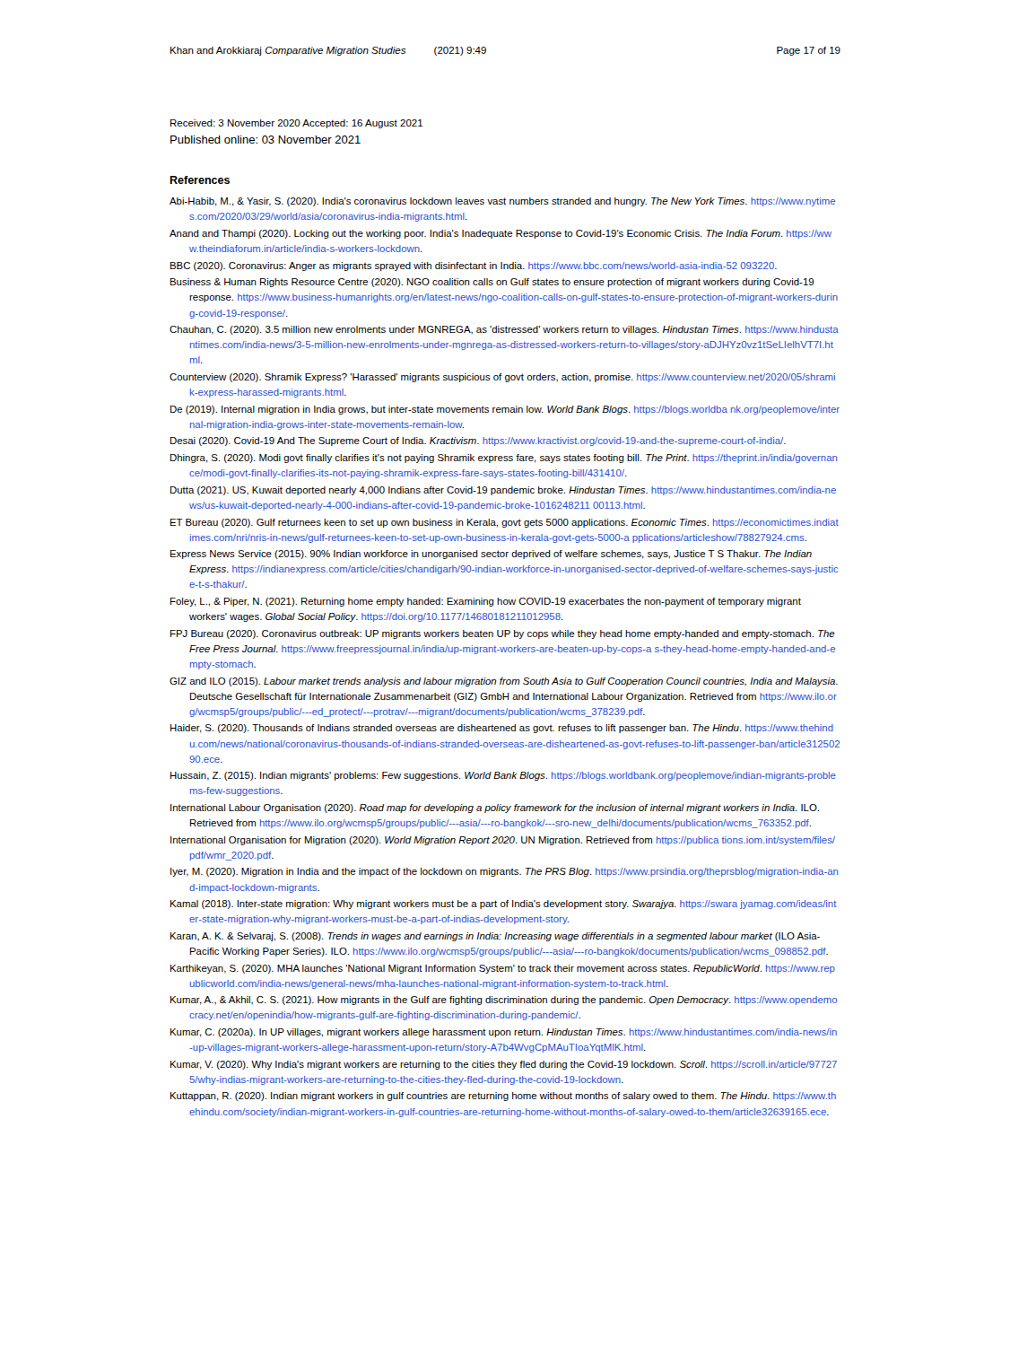Khan and Arokkiaraj Comparative Migration Studies (2021) 9:49
Page 17 of 19
Received: 3 November 2020 Accepted: 16 August 2021
Published online: 03 November 2021
References
Abi-Habib, M., & Yasir, S. (2020). India's coronavirus lockdown leaves vast numbers stranded and hungry. The New York Times. https://www.nytimes.com/2020/03/29/world/asia/coronavirus-india-migrants.html.
Anand and Thampi (2020). Locking out the working poor. India's Inadequate Response to Covid-19's Economic Crisis. The India Forum. https://www.theindiaforum.in/article/india-s-workers-lockdown.
BBC (2020). Coronavirus: Anger as migrants sprayed with disinfectant in India. https://www.bbc.com/news/world-asia-india-52 093220.
Business & Human Rights Resource Centre (2020). NGO coalition calls on Gulf states to ensure protection of migrant workers during Covid-19 response. https://www.business-humanrights.org/en/latest-news/ngo-coalition-calls-on-gulf-states-to-ensure-protection-of-migrant-workers-during-covid-19-response/.
Chauhan, C. (2020). 3.5 million new enrolments under MGNREGA, as 'distressed' workers return to villages. Hindustan Times. https://www.hindustantimes.com/india-news/3-5-million-new-enrolments-under-mgnrega-as-distressed-workers-return-to-villages/story-aDJHYz0vz1tSeLIelhVT7I.html.
Counterview (2020). Shramik Express? 'Harassed' migrants suspicious of govt orders, action, promise. https://www.counterview.net/2020/05/shramik-express-harassed-migrants.html.
De (2019). Internal migration in India grows, but inter-state movements remain low. World Bank Blogs. https://blogs.worldba nk.org/peoplemove/internal-migration-india-grows-inter-state-movements-remain-low.
Desai (2020). Covid-19 And The Supreme Court of India. Kractivism. https://www.kractivist.org/covid-19-and-the-supreme-court-of-india/.
Dhingra, S. (2020). Modi govt finally clarifies it's not paying Shramik express fare, says states footing bill. The Print. https://theprint.in/india/governance/modi-govt-finally-clarifies-its-not-paying-shramik-express-fare-says-states-footing-bill/431410/.
Dutta (2021). US, Kuwait deported nearly 4,000 Indians after Covid-19 pandemic broke. Hindustan Times. https://www.hindustantimes.com/india-news/us-kuwait-deported-nearly-4-000-indians-after-covid-19-pandemic-broke-1016248211 00113.html.
ET Bureau (2020). Gulf returnees keen to set up own business in Kerala, govt gets 5000 applications. Economic Times. https://economictimes.indiatimes.com/nri/nris-in-news/gulf-returnees-keen-to-set-up-own-business-in-kerala-govt-gets-5000-a pplications/articleshow/78827924.cms.
Express News Service (2015). 90% Indian workforce in unorganised sector deprived of welfare schemes, says, Justice T S Thakur. The Indian Express. https://indianexpress.com/article/cities/chandigarh/90-indian-workforce-in-unorganised-sector-deprived-of-welfare-schemes-says-justice-t-s-thakur/.
Foley, L., & Piper, N. (2021). Returning home empty handed: Examining how COVID-19 exacerbates the non-payment of temporary migrant workers' wages. Global Social Policy. https://doi.org/10.1177/14680181211012958.
FPJ Bureau (2020). Coronavirus outbreak: UP migrants workers beaten UP by cops while they head home empty-handed and empty-stomach. The Free Press Journal. https://www.freepressjournal.in/india/up-migrant-workers-are-beaten-up-by-cops-a s-they-head-home-empty-handed-and-empty-stomach.
GIZ and ILO (2015). Labour market trends analysis and labour migration from South Asia to Gulf Cooperation Council countries, India and Malaysia. Deutsche Gesellschaft für Internationale Zusammenarbeit (GIZ) GmbH and International Labour Organization. Retrieved from https://www.ilo.org/wcmsp5/groups/public/---ed_protect/---protrav/---migrant/documents/publication/wcms_378239.pdf.
Haider, S. (2020). Thousands of Indians stranded overseas are disheartened as govt. refuses to lift passenger ban. The Hindu. https://www.thehindu.com/news/national/coronavirus-thousands-of-indians-stranded-overseas-are-disheartened-as-govt-refuses-to-lift-passenger-ban/article31250290.ece.
Hussain, Z. (2015). Indian migrants' problems: Few suggestions. World Bank Blogs. https://blogs.worldbank.org/peoplemove/indian-migrants-problems-few-suggestions.
International Labour Organisation (2020). Road map for developing a policy framework for the inclusion of internal migrant workers in India. ILO. Retrieved from https://www.ilo.org/wcmsp5/groups/public/---asia/---ro-bangkok/---sro-new_delhi/documents/publication/wcms_763352.pdf.
International Organisation for Migration (2020). World Migration Report 2020. UN Migration. Retrieved from https://publica tions.iom.int/system/files/pdf/wmr_2020.pdf.
Iyer, M. (2020). Migration in India and the impact of the lockdown on migrants. The PRS Blog. https://www.prsindia.org/theprsblog/migration-india-and-impact-lockdown-migrants.
Kamal (2018). Inter-state migration: Why migrant workers must be a part of India's development story. Swarajya. https://swara jyamag.com/ideas/inter-state-migration-why-migrant-workers-must-be-a-part-of-indias-development-story.
Karan, A. K. & Selvaraj, S. (2008). Trends in wages and earnings in India: Increasing wage differentials in a segmented labour market (ILO Asia-Pacific Working Paper Series). ILO. https://www.ilo.org/wcmsp5/groups/public/---asia/---ro-bangkok/documents/publication/wcms_098852.pdf.
Karthikeyan, S. (2020). MHA launches 'National Migrant Information System' to track their movement across states. RepublicWorld. https://www.republicworld.com/india-news/general-news/mha-launches-national-migrant-information-system-to-track.html.
Kumar, A., & Akhil, C. S. (2021). How migrants in the Gulf are fighting discrimination during the pandemic. Open Democracy. https://www.opendemocracy.net/en/openindia/how-migrants-gulf-are-fighting-discrimination-during-pandemic/.
Kumar, C. (2020a). In UP villages, migrant workers allege harassment upon return. Hindustan Times. https://www.hindustantimes.com/india-news/in-up-villages-migrant-workers-allege-harassment-upon-return/story-A7b4WvgCpMAuTIoaYqtMlK.html.
Kumar, V. (2020). Why India's migrant workers are returning to the cities they fled during the Covid-19 lockdown. Scroll. https://scroll.in/article/977275/why-indias-migrant-workers-are-returning-to-the-cities-they-fled-during-the-covid-19-lockdown.
Kuttappan, R. (2020). Indian migrant workers in gulf countries are returning home without months of salary owed to them. The Hindu. https://www.thehindu.com/society/indian-migrant-workers-in-gulf-countries-are-returning-home-without-months-of-salary-owed-to-them/article32639165.ece.